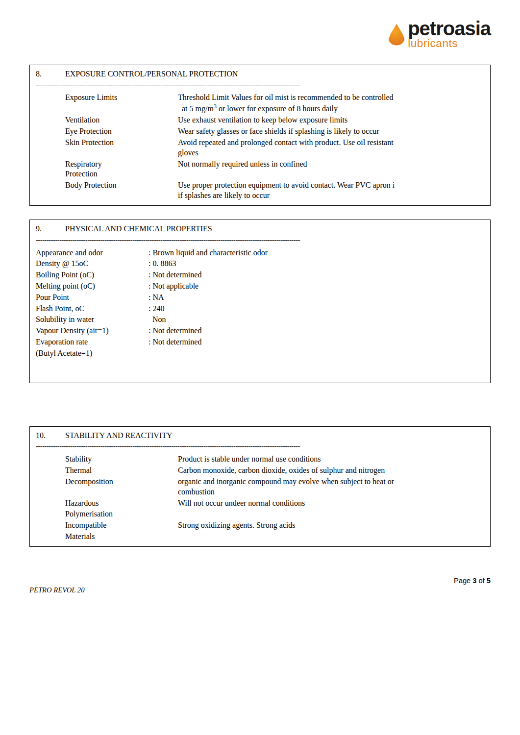petroasia
lubricants
8. EXPOSURE CONTROL/PERSONAL PROTECTION
---------------------------------------------------------------------------------------------------------------------------
| Exposure Limits | Threshold Limit Values for oil mist is recommended to be controlled at 5 mg/m 3 or lower for exposure of 8 hours daily |
| Ventilation | Use exhaust ventilation to keep below exposure limits |
| Eye Protection | Wear safety glasses or face shields if splashing is likely to occur |
| Skin Protection | Avoid repeated and prolonged contact with product. Use oil resistant gloves |
| Respiratory Protection | Not normally required unless in confined |
| Body Protection | Use proper protection equipment to avoid contact. Wear PVC apron i if splashes are likely to occur |
9. PHYSICAL AND CHEMICAL PROPERTIES
---------------------------------------------------------------------------------------------------------------------------
| Appearance and odor | : Brown liquid and characteristic odor |
| Density @ 15oC | : 0. 8863 |
| Boiling Point (oC) | : Not determined |
| Melting point (oC) | : Not applicable |
| Pour Point | : NA |
| Flash Point, oC | : 240 |
| Solubility in water | Non |
| Vapour Density (air=1) | : Not determined |
| Evaporation rate | : Not determined |
| (Butyl Acetate=1) | |
10. STABILITY AND REACTIVITY
---------------------------------------------------------------------------------------------------------------------------
| Stability | Product is stable under normal use conditions |
| Thermal | Carbon monoxide, carbon dioxide, oxides of sulphur and nitrogen |
| Decomposition | organic and inorganic compound may evolve when subject to heat or combustion |
| Hazardous | Will not occur undeer normal conditions |
| Polymerisation | |
| Incompatible | Strong oxidizing agents. Strong acids |
| Materials | |
Page 3 of 5
PETRO REVOL 20